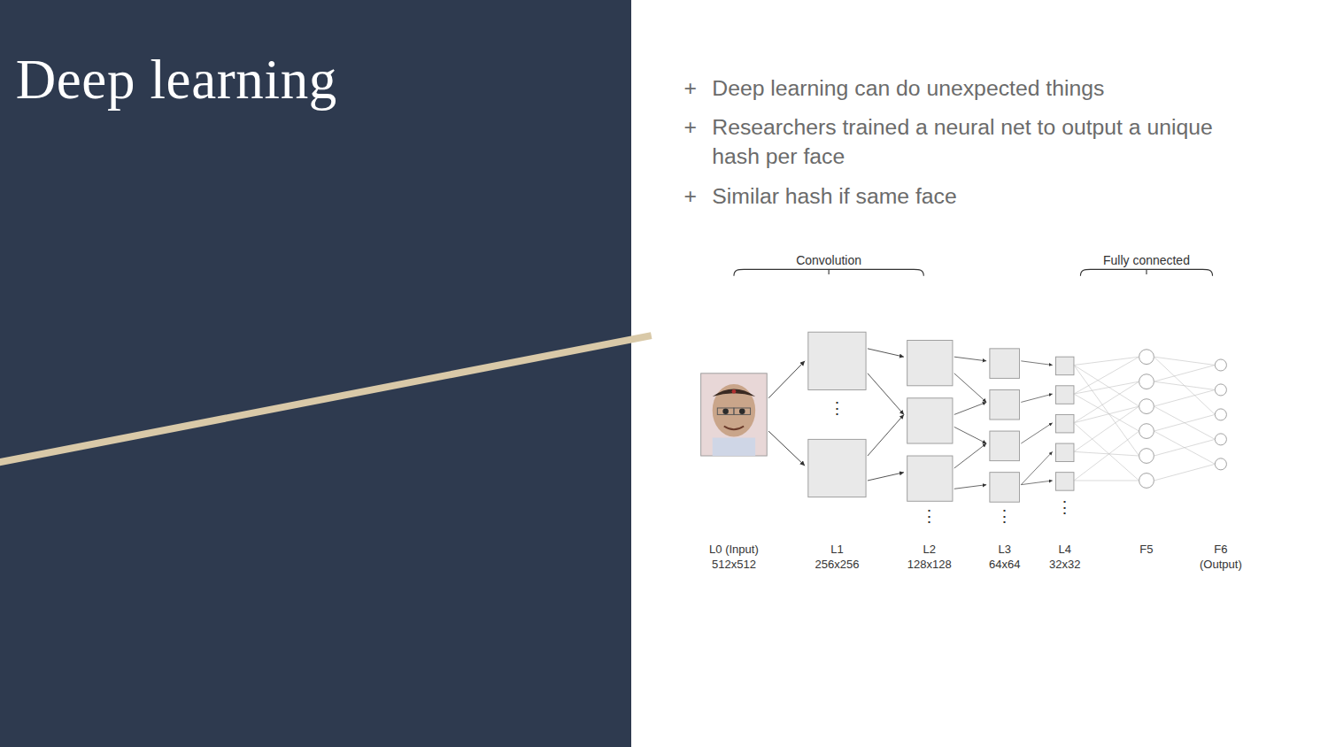Deep learning
+Deep learning can do unexpected things
+Researchers trained a neural net to output a unique hash per face
+Similar hash if same face
Convolutional neural network diagram for face hashing An input face image at 512 by 512 pixels passes through convolution layers L1 at 256 by 256, L2 at 128 by 128, L3 at 64 by 64, and L4 at 32 by 32, then fully connected layers F5 and F6 which produce the output. Convolution Fully connected ⋮ ⋮ ⋮ ⋮ L0 (Input) 512x512 L1 256x256 L2 128x128 L3 64x64 L4 32x32 F5 F6 (Output)